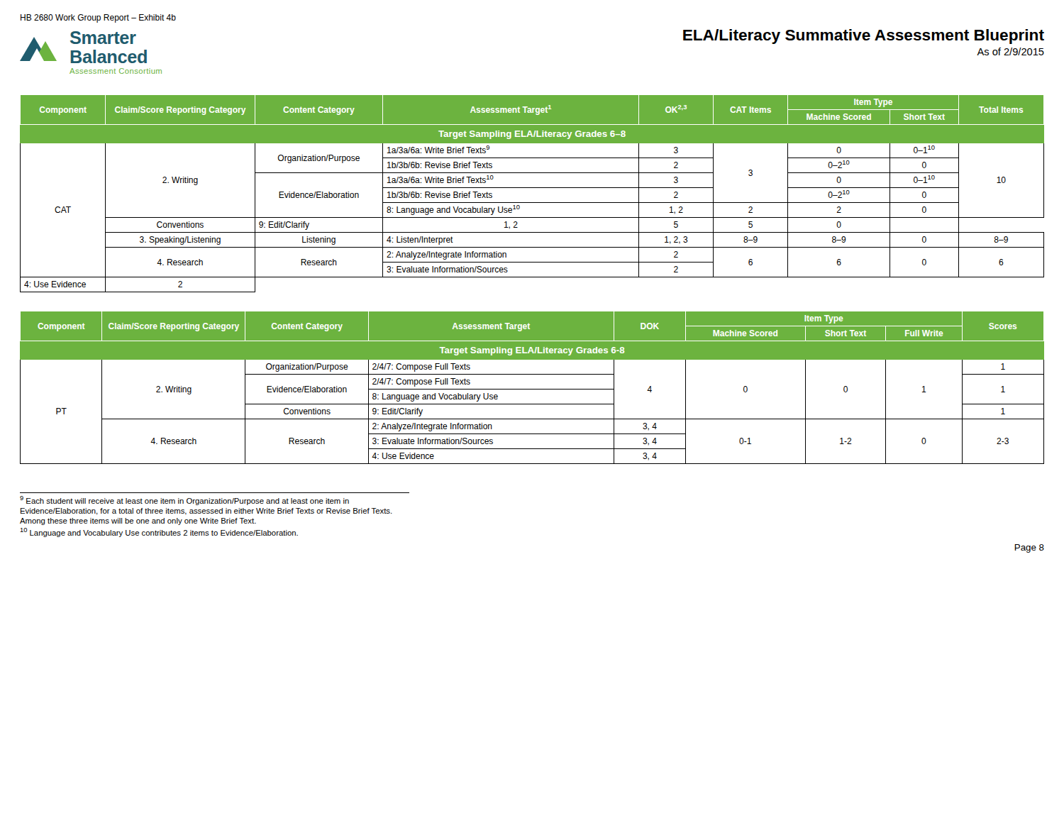HB 2680 Work Group Report – Exhibit 4b
Smarter
Balanced
Assessment Consortium
ELA/Literacy Summative Assessment Blueprint
As of 2/9/2015
| Target Sampling ELA/Literacy Grades 6–8 |
| Component | Claim/Score Reporting Category | Content Category | Assessment Target 1 | OK 2,3 | CAT Items | Item Type | Total Items |
| Machine Scored | Short Text |
| CAT | 2. Writing | Organization/Purpose | 1a/3a/6a: Write Brief Texts 9 | 3 | 3 | 0 | 0–1 10 | 10 |
| 1b/3b/6b: Revise Brief Texts | 2 | 0–2 10 | 0 |
| Evidence/Elaboration | 1a/3a/6a: Write Brief Texts 10 | 3 | 0 | 0–1 10 |
| 1b/3b/6b: Revise Brief Texts | 2 | 0–2 10 | 0 |
| 8: Language and Vocabulary Use 10 | 1, 2 | 2 | 2 | 0 |
| Conventions | 9: Edit/Clarify | 1, 2 | 5 | 5 | 0 | |
| 3. Speaking/Listening | Listening | 4: Listen/Interpret | 1, 2, 3 | 8–9 | 8–9 | 0 | 8–9 |
| 4. Research | Research | 2: Analyze/Integrate Information | 2 | 6 | 6 | 0 | 6 |
| 3: Evaluate Information/Sources | 2 |
| 4: Use Evidence | 2 |
| Target Sampling ELA/Literacy Grades 6-8 |
| Component | Claim/Score Reporting Category | Content Category | Assessment Target | DOK | Item Type | Scores |
| Machine Scored | Short Text | Full Write |
| PT | 2. Writing | Organization/Purpose | 2/4/7: Compose Full Texts | 4 | 0 | 0 | 1 | 1 |
| Evidence/Elaboration | 2/4/7: Compose Full Texts | 1 |
| 8: Language and Vocabulary Use |
| Conventions | 9: Edit/Clarify | 1 |
| 4. Research | Research | 2: Analyze/Integrate Information | 3, 4 | 0-1 | 1-2 | 0 | 2-3 |
| 3: Evaluate Information/Sources | 3, 4 |
| 4: Use Evidence | 3, 4 |
9 Each student will receive at least one item in Organization/Purpose and at least one item in Evidence/Elaboration, for a total of three items, assessed in either Write Brief Texts or Revise Brief Texts. Among these three items will be one and only one Write Brief Text.
10 Language and Vocabulary Use contributes 2 items to Evidence/Elaboration.
Page 8